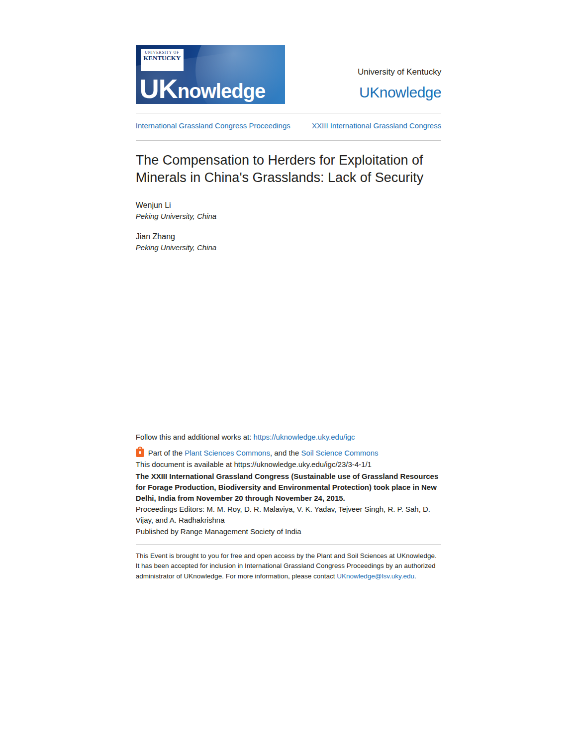UNIVERSITY OF KENTUCKY
UKnowledge
University of Kentucky
UKnowledge
International Grassland Congress Proceedings XXIII International Grassland Congress
The Compensation to Herders for Exploitation of Minerals in China's Grasslands: Lack of Security
Wenjun Li
Peking University, China
Jian Zhang
Peking University, China
Follow this and additional works at: https://uknowledge.uky.edu/igc
Part of the Plant Sciences Commons, and the Soil Science Commons
This document is available at https://uknowledge.uky.edu/igc/23/3-4-1/1
The XXIII International Grassland Congress (Sustainable use of Grassland Resources for Forage Production, Biodiversity and Environmental Protection) took place in New Delhi, India from November 20 through November 24, 2015.
Proceedings Editors: M. M. Roy, D. R. Malaviya, V. K. Yadav, Tejveer Singh, R. P. Sah, D. Vijay, and A. Radhakrishna
Published by Range Management Society of India
This Event is brought to you for free and open access by the Plant and Soil Sciences at UKnowledge. It has been accepted for inclusion in International Grassland Congress Proceedings by an authorized administrator of UKnowledge. For more information, please contact UKnowledge@lsv.uky.edu.